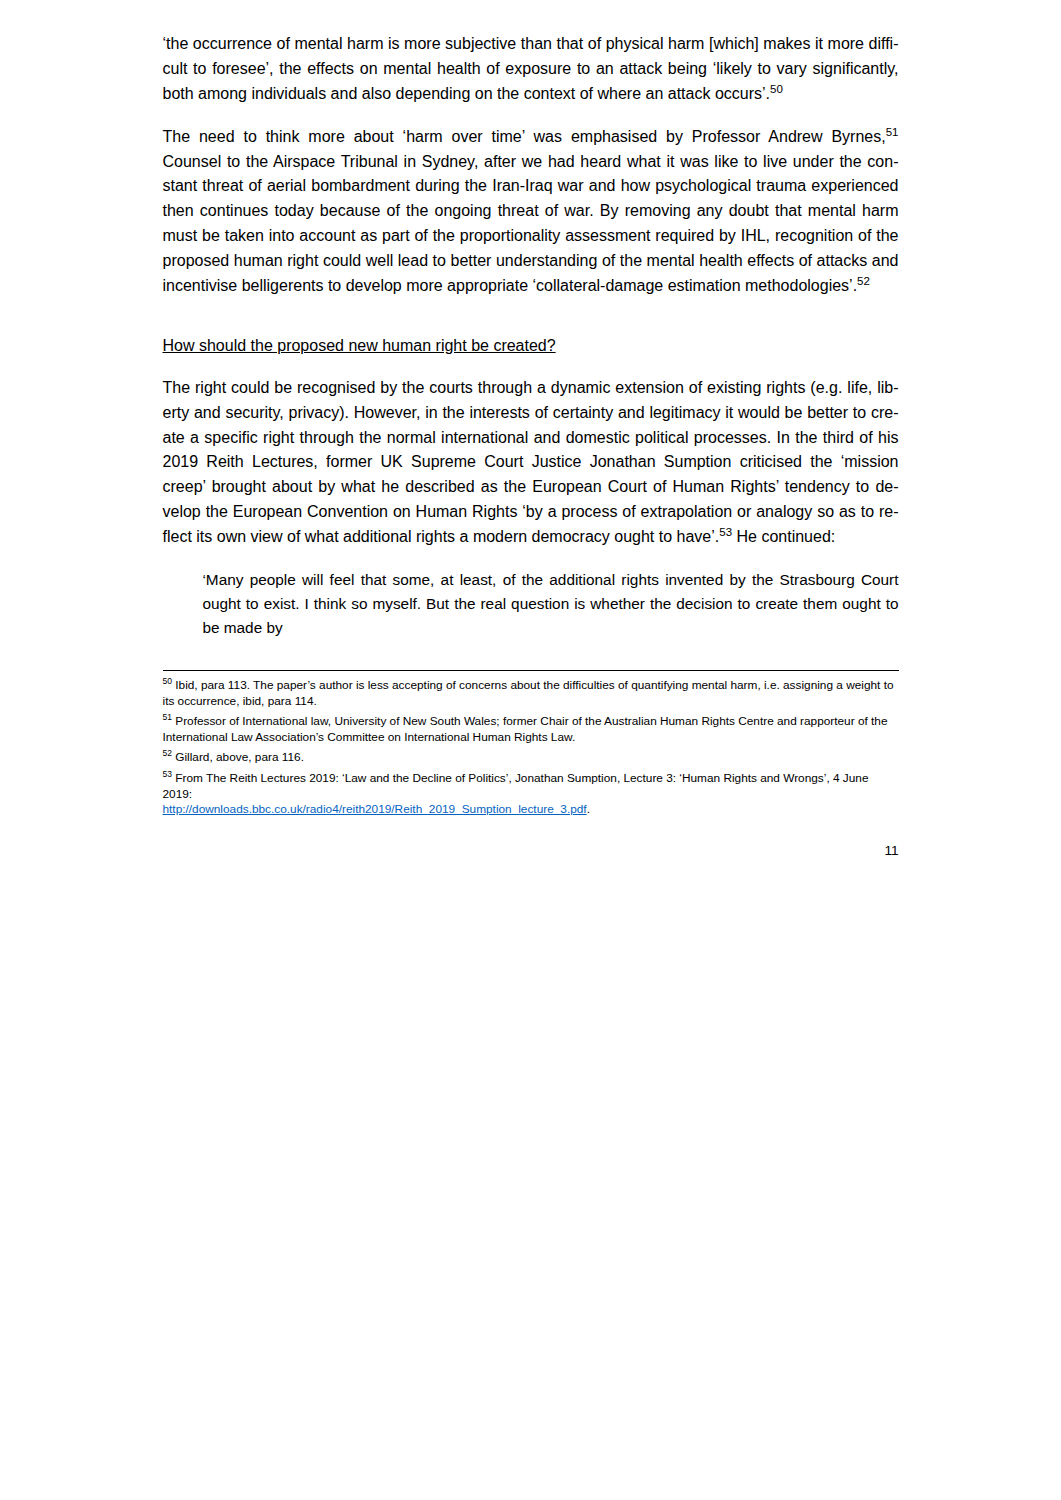‘the occurrence of mental harm is more subjective than that of physical harm [which] makes it more difficult to foresee’, the effects on mental health of exposure to an attack being ‘likely to vary significantly, both among individuals and also depending on the context of where an attack occurs’.50
The need to think more about ‘harm over time’ was emphasised by Professor Andrew Byrnes,51 Counsel to the Airspace Tribunal in Sydney, after we had heard what it was like to live under the constant threat of aerial bombardment during the Iran-Iraq war and how psychological trauma experienced then continues today because of the ongoing threat of war. By removing any doubt that mental harm must be taken into account as part of the proportionality assessment required by IHL, recognition of the proposed human right could well lead to better understanding of the mental health effects of attacks and incentivise belligerents to develop more appropriate ‘collateral-damage estimation methodologies’.52
How should the proposed new human right be created?
The right could be recognised by the courts through a dynamic extension of existing rights (e.g. life, liberty and security, privacy). However, in the interests of certainty and legitimacy it would be better to create a specific right through the normal international and domestic political processes. In the third of his 2019 Reith Lectures, former UK Supreme Court Justice Jonathan Sumption criticised the ‘mission creep’ brought about by what he described as the European Court of Human Rights’ tendency to develop the European Convention on Human Rights ‘by a process of extrapolation or analogy so as to reflect its own view of what additional rights a modern democracy ought to have’.53 He continued:
‘Many people will feel that some, at least, of the additional rights invented by the Strasbourg Court ought to exist. I think so myself. But the real question is whether the decision to create them ought to be made by
50 Ibid, para 113. The paper’s author is less accepting of concerns about the difficulties of quantifying mental harm, i.e. assigning a weight to its occurrence, ibid, para 114.
51 Professor of International law, University of New South Wales; former Chair of the Australian Human Rights Centre and rapporteur of the International Law Association’s Committee on International Human Rights Law.
52 Gillard, above, para 116.
53 From The Reith Lectures 2019: ‘Law and the Decline of Politics’, Jonathan Sumption, Lecture 3: ‘Human Rights and Wrongs’, 4 June 2019:
http://downloads.bbc.co.uk/radio4/reith2019/Reith_2019_Sumption_lecture_3.pdf.
11